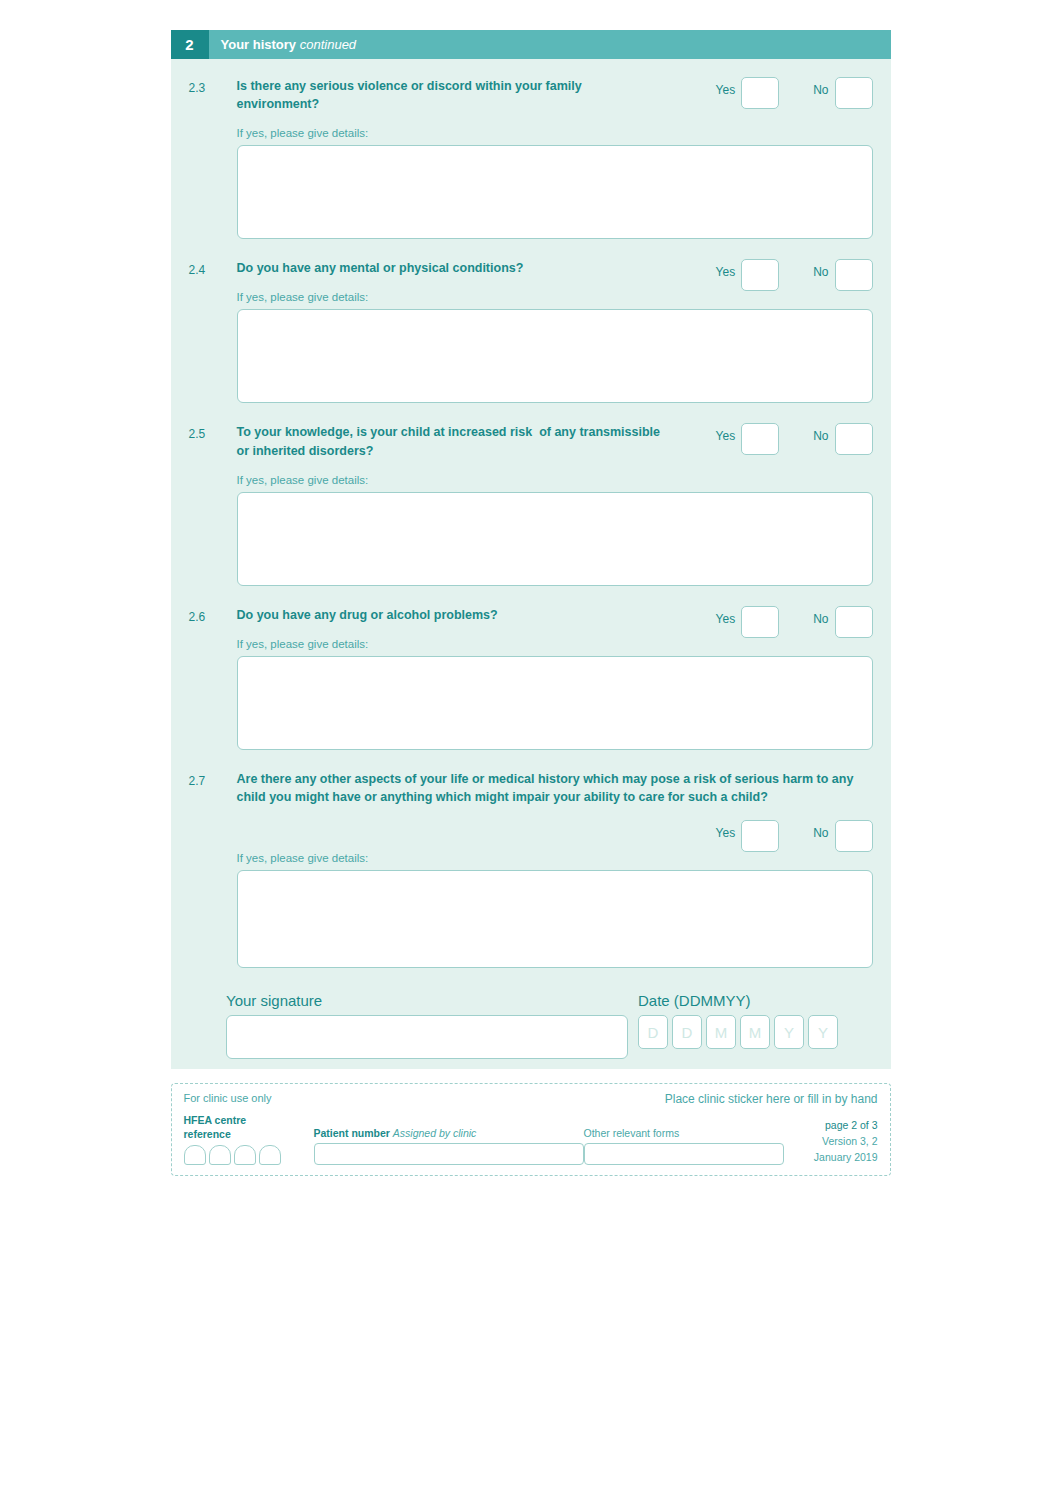2
Your history continued
2.3
Yes No
Is there any serious violence or discord within your family environment?
If yes, please give details:
2.4
Yes No
Do you have any mental or physical conditions?
If yes, please give details:
2.5
Yes No
To your knowledge, is your child at increased risk of any transmissible or inherited disorders?
If yes, please give details:
2.6
Yes No
Do you have any drug or alcohol problems?
If yes, please give details:
2.7
Are there any other aspects of your life or medical history which may pose a risk of serious harm to any child you might have or anything which might impair your ability to care for such a child?
Yes No
If yes, please give details:
Your signature
Date (DDMMYY)
D
D
M
M
Y
Y
For clinic use only
Place clinic sticker here or fill in by hand
HFEA centre
reference
Patient number Assigned by clinic
Other relevant forms
page 2 of 3
Version 3, 2 January 2019